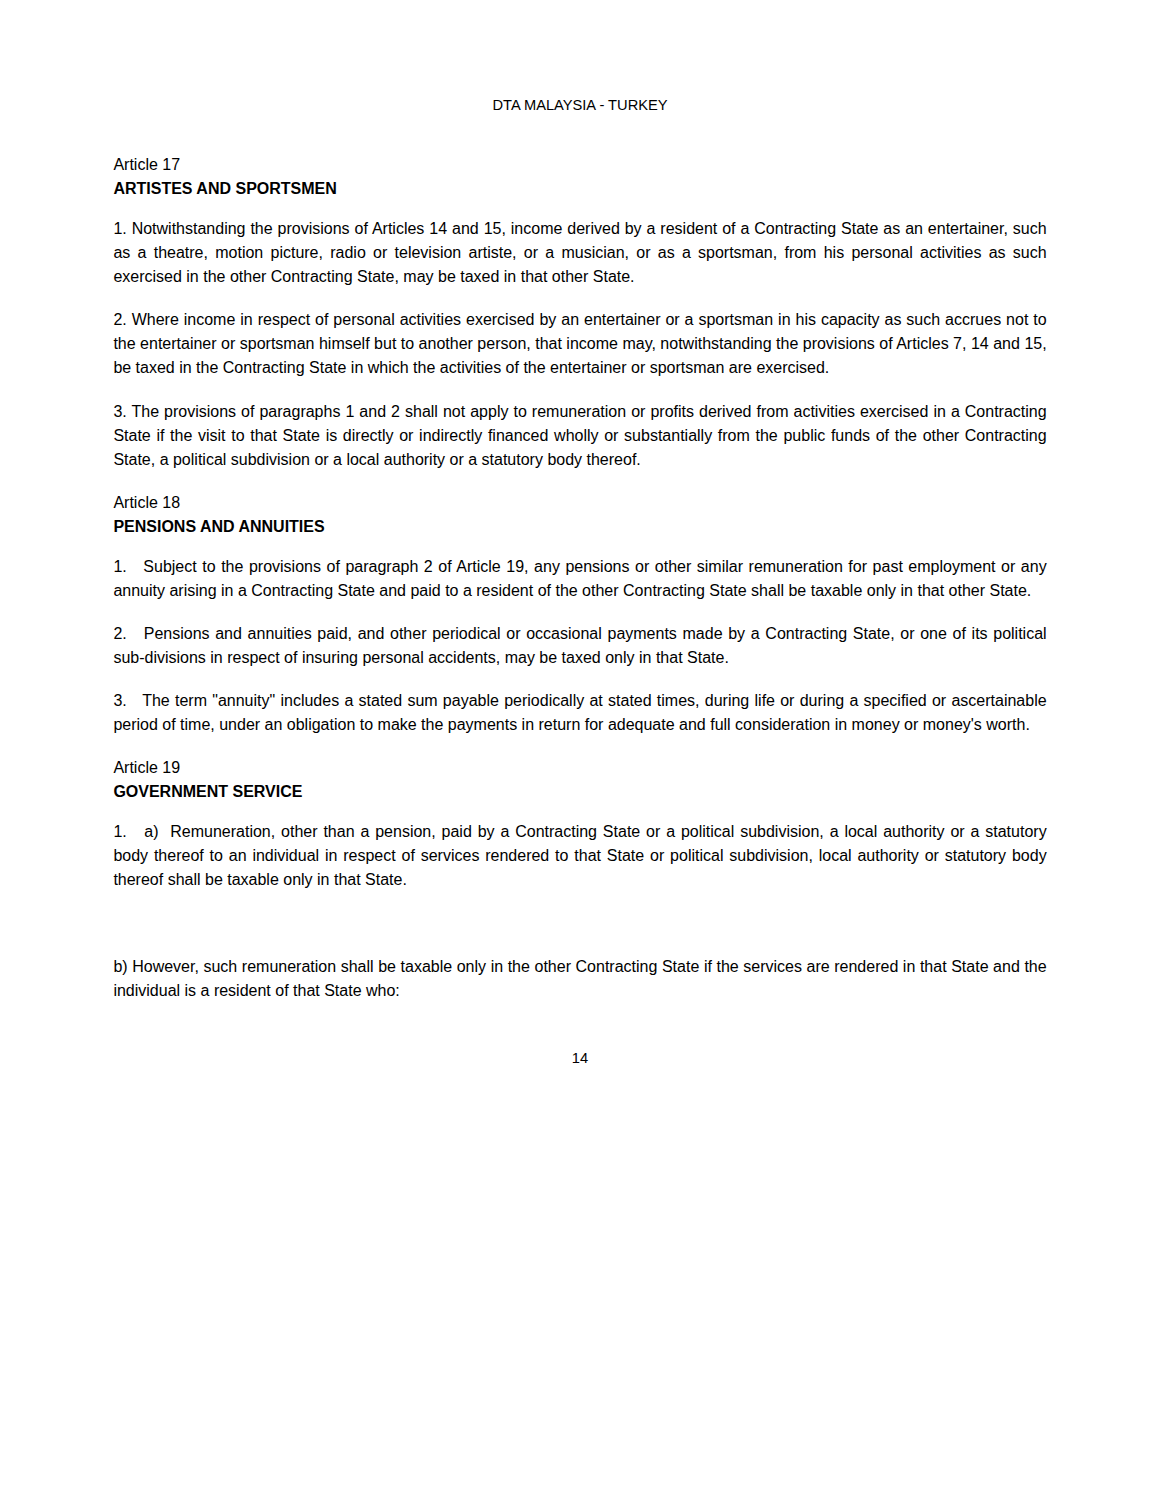DTA MALAYSIA - TURKEY
Article 17
ARTISTES AND SPORTSMEN
1. Notwithstanding the provisions of Articles 14 and 15, income derived by a resident of a Contracting State as an entertainer, such as a theatre, motion picture, radio or television artiste, or a musician, or as a sportsman, from his personal activities as such exercised in the other Contracting State, may be taxed in that other State.
2. Where income in respect of personal activities exercised by an entertainer or a sportsman in his capacity as such accrues not to the entertainer or sportsman himself but to another person, that income may, notwithstanding the provisions of Articles 7, 14 and 15, be taxed in the Contracting State in which the activities of the entertainer or sportsman are exercised.
3. The provisions of paragraphs 1 and 2 shall not apply to remuneration or profits derived from activities exercised in a Contracting State if the visit to that State is directly or indirectly financed wholly or substantially from the public funds of the other Contracting State, a political subdivision or a local authority or a statutory body thereof.
Article 18
PENSIONS AND ANNUITIES
1. Subject to the provisions of paragraph 2 of Article 19, any pensions or other similar remuneration for past employment or any annuity arising in a Contracting State and paid to a resident of the other Contracting State shall be taxable only in that other State.
2. Pensions and annuities paid, and other periodical or occasional payments made by a Contracting State, or one of its political sub-divisions in respect of insuring personal accidents, may be taxed only in that State.
3. The term "annuity" includes a stated sum payable periodically at stated times, during life or during a specified or ascertainable period of time, under an obligation to make the payments in return for adequate and full consideration in money or money's worth.
Article 19
GOVERNMENT SERVICE
1. a) Remuneration, other than a pension, paid by a Contracting State or a political subdivision, a local authority or a statutory body thereof to an individual in respect of services rendered to that State or political subdivision, local authority or statutory body thereof shall be taxable only in that State.
b) However, such remuneration shall be taxable only in the other Contracting State if the services are rendered in that State and the individual is a resident of that State who:
14